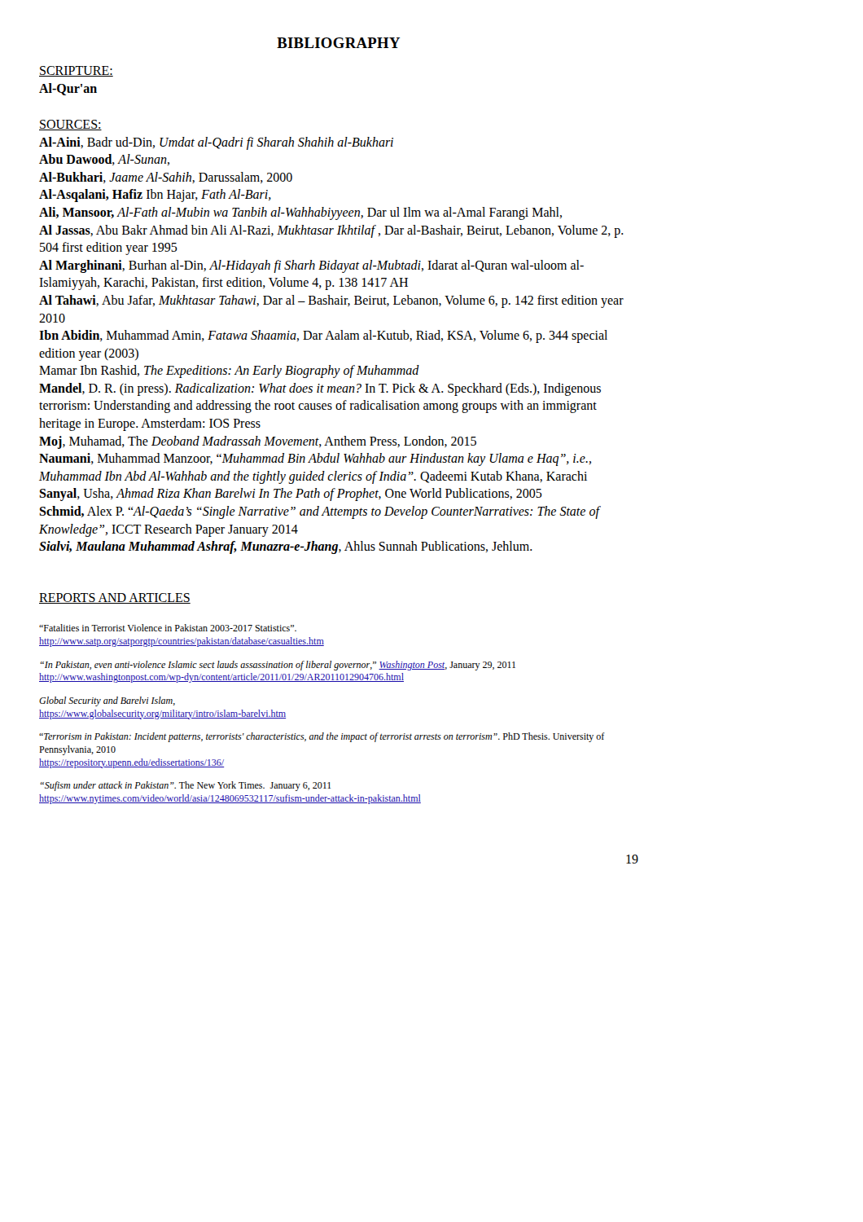BIBLIOGRAPHY
SCRIPTURE:
Al-Qur'an
SOURCES:
Al-Aini, Badr ud-Din, Umdat al-Qadri fi Sharah Shahih al-Bukhari
Abu Dawood, Al-Sunan,
Al-Bukhari, Jaame Al-Sahih, Darussalam, 2000
Al-Asqalani, Hafiz Ibn Hajar, Fath Al-Bari,
Ali, Mansoor, Al-Fath al-Mubin wa Tanbih al-Wahhabiyyeen, Dar ul Ilm wa al-Amal Farangi Mahl,
Al Jassas, Abu Bakr Ahmad bin Ali Al-Razi, Mukhtasar Ikhtilaf , Dar al-Bashair, Beirut, Lebanon, Volume 2, p. 504 first edition year 1995
Al Marghinani, Burhan al-Din, Al-Hidayah fi Sharh Bidayat al-Mubtadi, Idarat al-Quran wal-uloom al-Islamiyyah, Karachi, Pakistan, first edition, Volume 4, p. 138 1417 AH
Al Tahawi, Abu Jafar, Mukhtasar Tahawi, Dar al – Bashair, Beirut, Lebanon, Volume 6, p. 142 first edition year 2010
Ibn Abidin, Muhammad Amin, Fatawa Shaamia, Dar Aalam al-Kutub, Riad, KSA, Volume 6, p. 344 special edition year (2003)
Mamar Ibn Rashid, The Expeditions: An Early Biography of Muhammad
Mandel, D. R. (in press). Radicalization: What does it mean? In T. Pick & A. Speckhard (Eds.), Indigenous terrorism: Understanding and addressing the root causes of radicalisation among groups with an immigrant heritage in Europe. Amsterdam: IOS Press
Moj, Muhamad, The Deoband Madrassah Movement, Anthem Press, London, 2015
Naumani, Muhammad Manzoor, “Muhammad Bin Abdul Wahhab aur Hindustan kay Ulama e Haq”, i.e., Muhammad Ibn Abd Al-Wahhab and the tightly guided clerics of India”. Qadeemi Kutab Khana, Karachi
Sanyal, Usha, Ahmad Riza Khan Barelwi In The Path of Prophet, One World Publications, 2005
Schmid, Alex P. “Al-Qaeda’s “Single Narrative” and Attempts to Develop CounterNarratives: The State of Knowledge”, ICCT Research Paper January 2014
Sialvi, Maulana Muhammad Ashraf, Munazra-e-Jhang, Ahlus Sunnah Publications, Jehlum.
REPORTS AND ARTICLES
“Fatalities in Terrorist Violence in Pakistan 2003-2017 Statistics”.
http://www.satp.org/satporgtp/countries/pakistan/database/casualties.htm
“In Pakistan, even anti-violence Islamic sect lauds assassination of liberal governor,” Washington Post, January 29, 2011
http://www.washingtonpost.com/wp-dyn/content/article/2011/01/29/AR2011012904706.html
Global Security and Barelvi Islam,
https://www.globalsecurity.org/military/intro/islam-barelvi.htm
“Terrorism in Pakistan: Incident patterns, terrorists' characteristics, and the impact of terrorist arrests on terrorism”. PhD Thesis. University of Pennsylvania, 2010
https://repository.upenn.edu/edissertations/136/
“Sufism under attack in Pakistan”. The New York Times. January 6, 2011
https://www.nytimes.com/video/world/asia/1248069532117/sufism-under-attack-in-pakistan.html
19